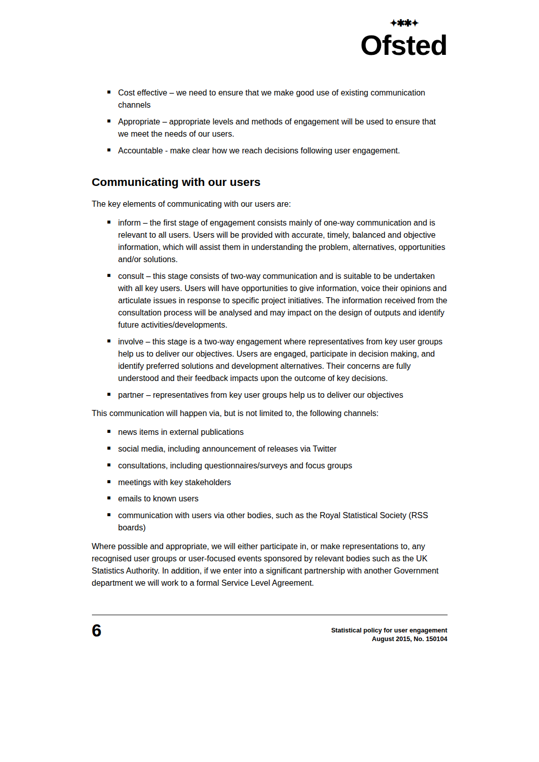✦✱✱✦ Ofsted
Cost effective – we need to ensure that we make good use of existing communication channels
Appropriate – appropriate levels and methods of engagement will be used to ensure that we meet the needs of our users.
Accountable - make clear how we reach decisions following user engagement.
Communicating with our users
The key elements of communicating with our users are:
inform – the first stage of engagement consists mainly of one-way communication and is relevant to all users. Users will be provided with accurate, timely, balanced and objective information, which will assist them in understanding the problem, alternatives, opportunities and/or solutions.
consult – this stage consists of two-way communication and is suitable to be undertaken with all key users. Users will have opportunities to give information, voice their opinions and articulate issues in response to specific project initiatives. The information received from the consultation process will be analysed and may impact on the design of outputs and identify future activities/developments.
involve – this stage is a two-way engagement where representatives from key user groups help us to deliver our objectives. Users are engaged, participate in decision making, and identify preferred solutions and development alternatives. Their concerns are fully understood and their feedback impacts upon the outcome of key decisions.
partner – representatives from key user groups help us to deliver our objectives
This communication will happen via, but is not limited to, the following channels:
news items in external publications
social media, including announcement of releases via Twitter
consultations, including questionnaires/surveys and focus groups
meetings with key stakeholders
emails to known users
communication with users via other bodies, such as the Royal Statistical Society (RSS boards)
Where possible and appropriate, we will either participate in, or make representations to, any recognised user groups or user-focused events sponsored by relevant bodies such as the UK Statistics Authority. In addition, if we enter into a significant partnership with another Government department we will work to a formal Service Level Agreement.
6
Statistical policy for user engagement
August 2015, No. 150104